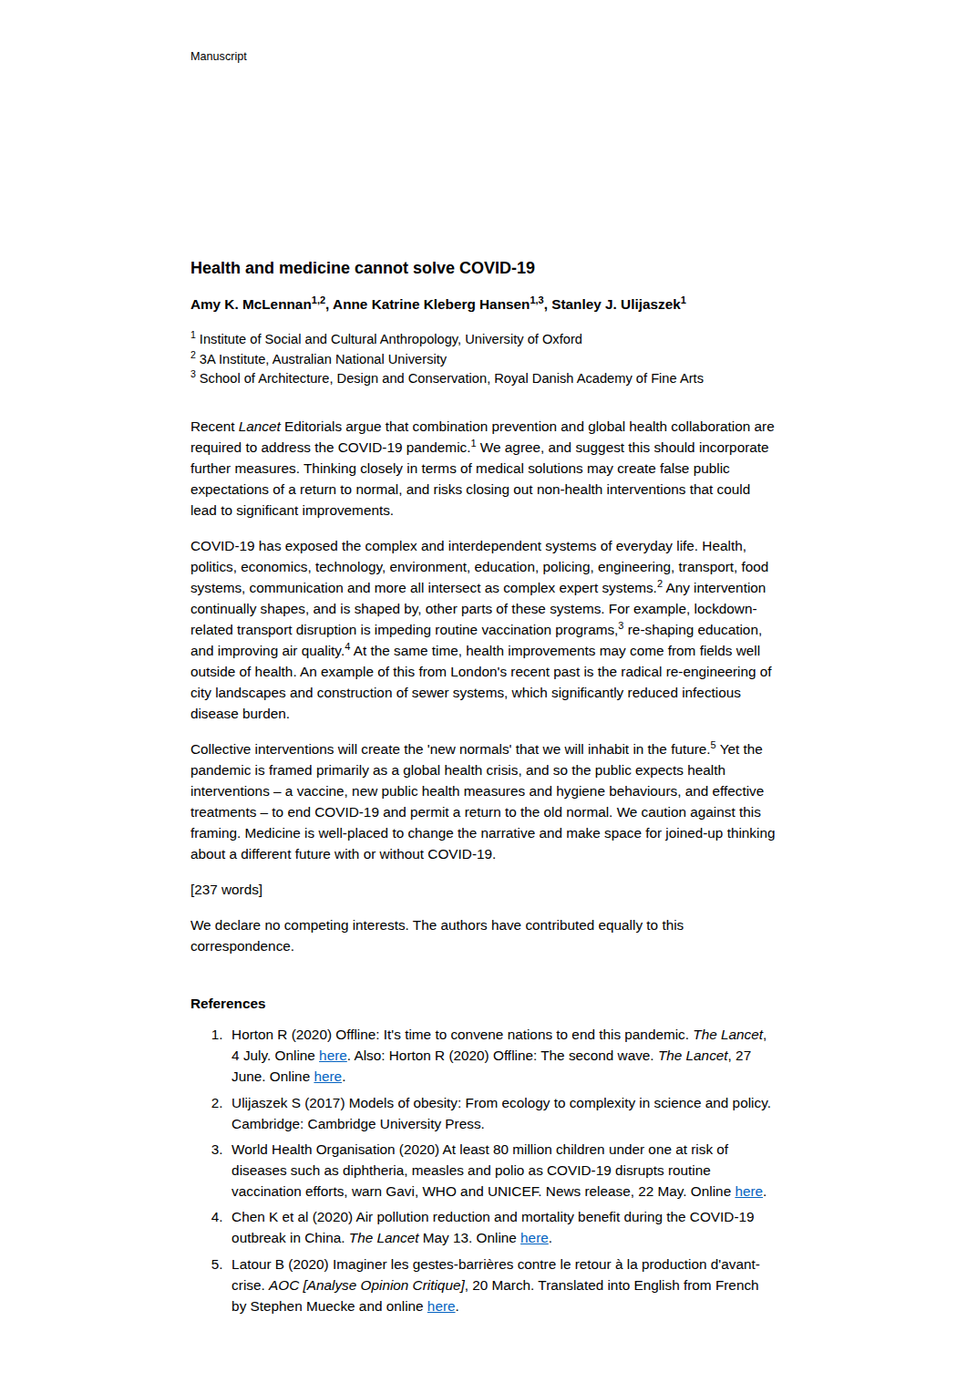Manuscript
Health and medicine cannot solve COVID-19
Amy K. McLennan1,2, Anne Katrine Kleberg Hansen1,3, Stanley J. Ulijaszek1
1 Institute of Social and Cultural Anthropology, University of Oxford
2 3A Institute, Australian National University
3 School of Architecture, Design and Conservation, Royal Danish Academy of Fine Arts
Recent Lancet Editorials argue that combination prevention and global health collaboration are required to address the COVID-19 pandemic.1 We agree, and suggest this should incorporate further measures. Thinking closely in terms of medical solutions may create false public expectations of a return to normal, and risks closing out non-health interventions that could lead to significant improvements.
COVID-19 has exposed the complex and interdependent systems of everyday life. Health, politics, economics, technology, environment, education, policing, engineering, transport, food systems, communication and more all intersect as complex expert systems.2 Any intervention continually shapes, and is shaped by, other parts of these systems. For example, lockdown-related transport disruption is impeding routine vaccination programs,3 re-shaping education, and improving air quality.4 At the same time, health improvements may come from fields well outside of health. An example of this from London's recent past is the radical re-engineering of city landscapes and construction of sewer systems, which significantly reduced infectious disease burden.
Collective interventions will create the 'new normals' that we will inhabit in the future.5 Yet the pandemic is framed primarily as a global health crisis, and so the public expects health interventions – a vaccine, new public health measures and hygiene behaviours, and effective treatments – to end COVID-19 and permit a return to the old normal. We caution against this framing. Medicine is well-placed to change the narrative and make space for joined-up thinking about a different future with or without COVID-19.
[237 words]
We declare no competing interests. The authors have contributed equally to this correspondence.
References
Horton R (2020) Offline: It's time to convene nations to end this pandemic. The Lancet, 4 July. Online here. Also: Horton R (2020) Offline: The second wave. The Lancet, 27 June. Online here.
Ulijaszek S (2017) Models of obesity: From ecology to complexity in science and policy. Cambridge: Cambridge University Press.
World Health Organisation (2020) At least 80 million children under one at risk of diseases such as diphtheria, measles and polio as COVID-19 disrupts routine vaccination efforts, warn Gavi, WHO and UNICEF. News release, 22 May. Online here.
Chen K et al (2020) Air pollution reduction and mortality benefit during the COVID-19 outbreak in China. The Lancet May 13. Online here.
Latour B (2020) Imaginer les gestes-barrières contre le retour à la production d'avant-crise. AOC [Analyse Opinion Critique], 20 March. Translated into English from French by Stephen Muecke and online here.